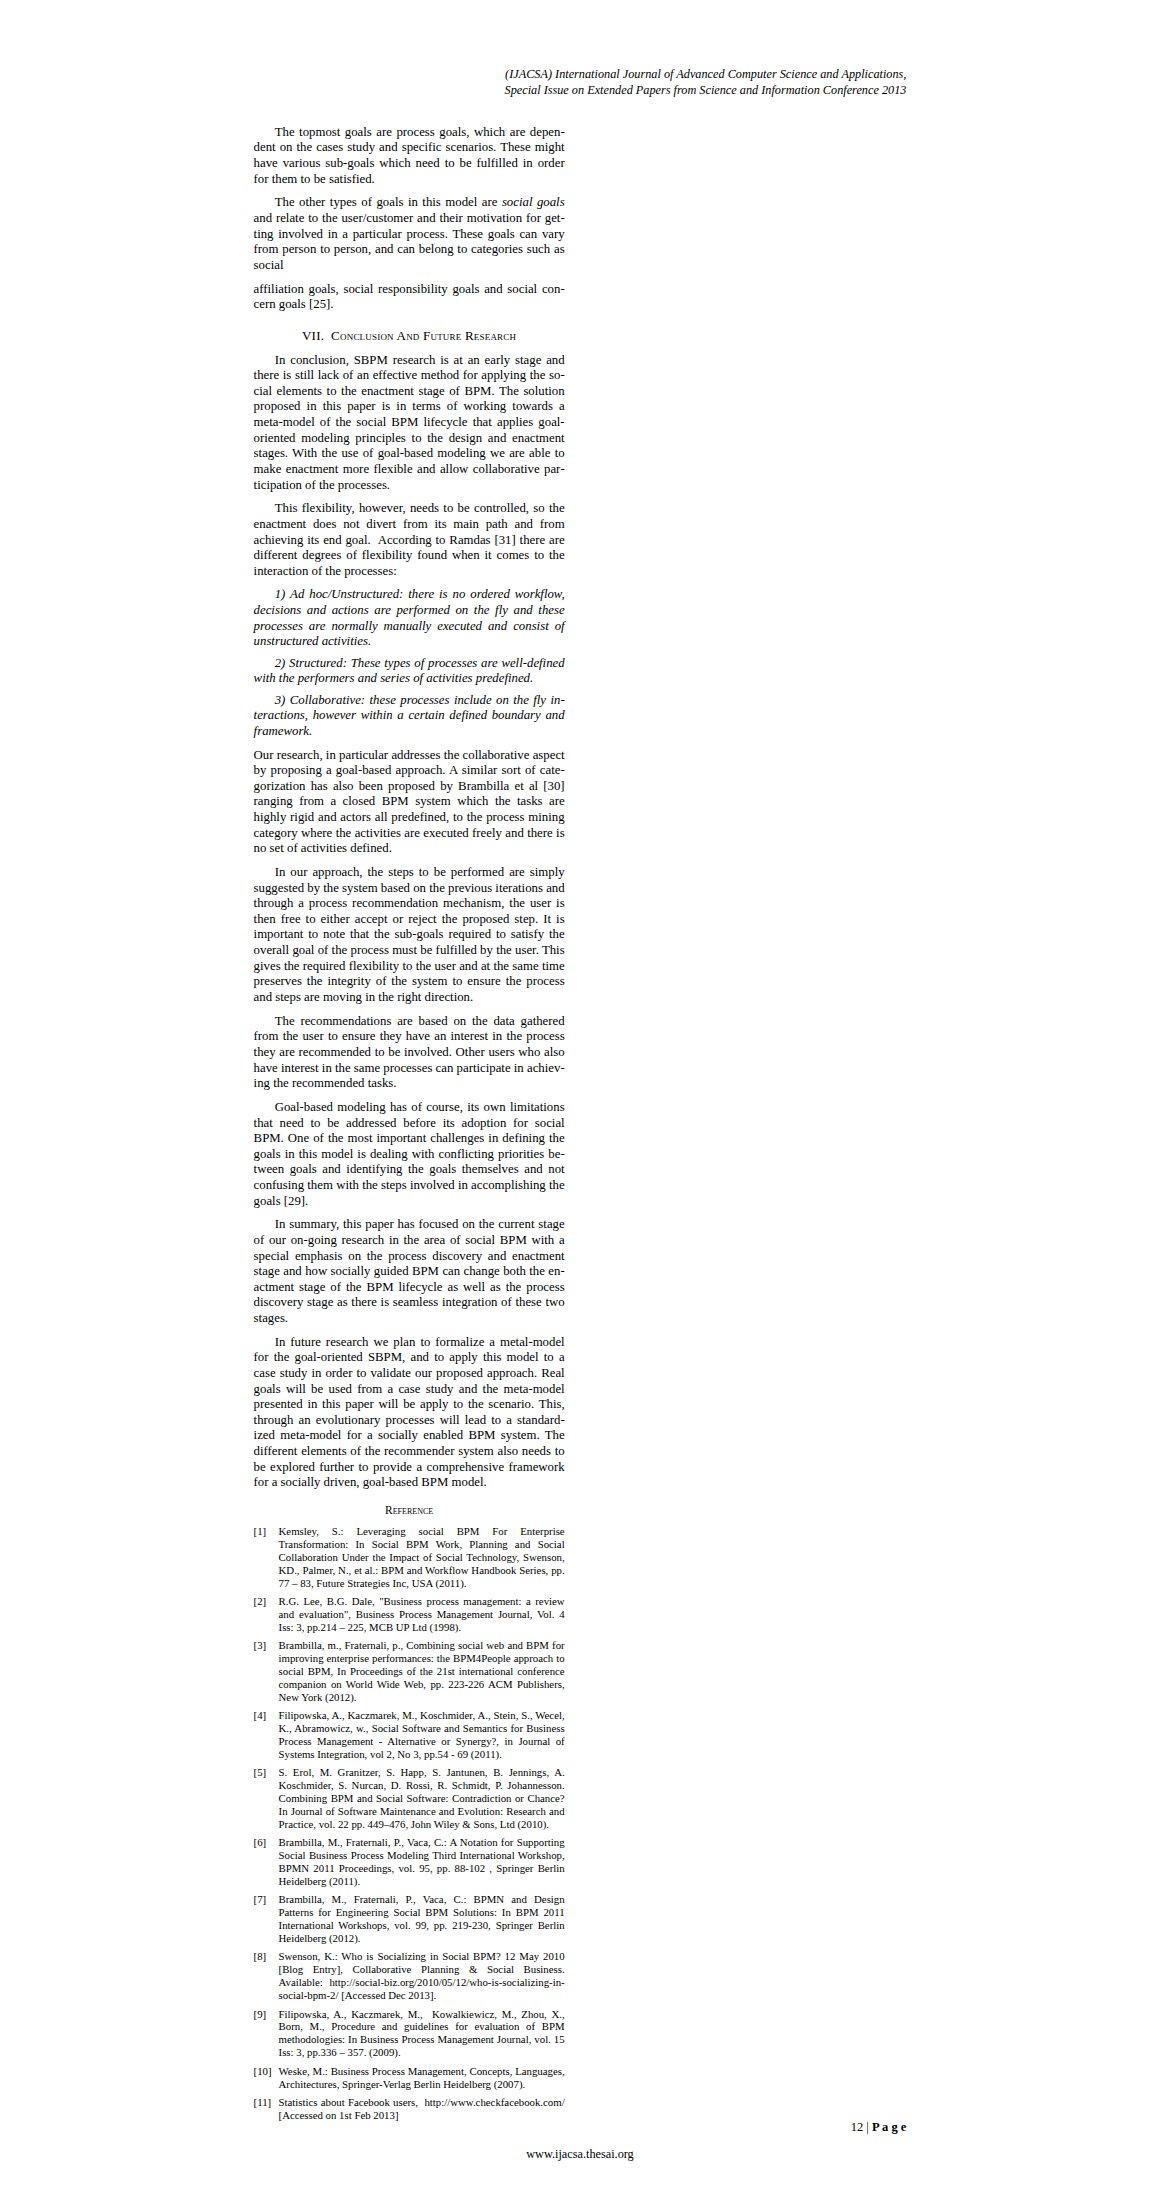(IJACSA) International Journal of Advanced Computer Science and Applications,
Special Issue on Extended Papers from Science and Information Conference 2013
The topmost goals are process goals, which are dependent on the cases study and specific scenarios. These might have various sub-goals which need to be fulfilled in order for them to be satisfied.
The other types of goals in this model are social goals and relate to the user/customer and their motivation for getting involved in a particular process. These goals can vary from person to person, and can belong to categories such as social
affiliation goals, social responsibility goals and social concern goals [25].
VII. Conclusion And Future Research
In conclusion, SBPM research is at an early stage and there is still lack of an effective method for applying the social elements to the enactment stage of BPM. The solution proposed in this paper is in terms of working towards a meta-model of the social BPM lifecycle that applies goal-oriented modeling principles to the design and enactment stages. With the use of goal-based modeling we are able to make enactment more flexible and allow collaborative participation of the processes.
This flexibility, however, needs to be controlled, so the enactment does not divert from its main path and from achieving its end goal. According to Ramdas [31] there are different degrees of flexibility found when it comes to the interaction of the processes:
1) Ad hoc/Unstructured: there is no ordered workflow, decisions and actions are performed on the fly and these processes are normally manually executed and consist of unstructured activities.
2) Structured: These types of processes are well-defined with the performers and series of activities predefined.
3) Collaborative: these processes include on the fly interactions, however within a certain defined boundary and framework.
Our research, in particular addresses the collaborative aspect by proposing a goal-based approach. A similar sort of categorization has also been proposed by Brambilla et al [30] ranging from a closed BPM system which the tasks are highly rigid and actors all predefined, to the process mining category where the activities are executed freely and there is no set of activities defined.
In our approach, the steps to be performed are simply suggested by the system based on the previous iterations and through a process recommendation mechanism, the user is then free to either accept or reject the proposed step. It is important to note that the sub-goals required to satisfy the overall goal of the process must be fulfilled by the user. This gives the required flexibility to the user and at the same time preserves the integrity of the system to ensure the process and steps are moving in the right direction.
The recommendations are based on the data gathered from the user to ensure they have an interest in the process they are recommended to be involved. Other users who also have interest in the same processes can participate in achieving the recommended tasks.
Goal-based modeling has of course, its own limitations that need to be addressed before its adoption for social BPM. One of the most important challenges in defining the goals in this model is dealing with conflicting priorities between goals and identifying the goals themselves and not confusing them with the steps involved in accomplishing the goals [29].
In summary, this paper has focused on the current stage of our on-going research in the area of social BPM with a special emphasis on the process discovery and enactment stage and how socially guided BPM can change both the enactment stage of the BPM lifecycle as well as the process discovery stage as there is seamless integration of these two stages.
In future research we plan to formalize a metal-model for the goal-oriented SBPM, and to apply this model to a case study in order to validate our proposed approach. Real goals will be used from a case study and the meta-model presented in this paper will be apply to the scenario. This, through an evolutionary processes will lead to a standardized meta-model for a socially enabled BPM system. The different elements of the recommender system also needs to be explored further to provide a comprehensive framework for a socially driven, goal-based BPM model.
Reference
[1] Kemsley, S.: Leveraging social BPM For Enterprise Transformation: In Social BPM Work, Planning and Social Collaboration Under the Impact of Social Technology, Swenson, KD., Palmer, N., et al.: BPM and Workflow Handbook Series, pp. 77 – 83, Future Strategies Inc, USA (2011).
[2] R.G. Lee, B.G. Dale, "Business process management: a review and evaluation", Business Process Management Journal, Vol. 4 Iss: 3, pp.214 – 225, MCB UP Ltd (1998).
[3] Brambilla, m., Fraternali, p., Combining social web and BPM for improving enterprise performances: the BPM4People approach to social BPM, In Proceedings of the 21st international conference companion on World Wide Web, pp. 223-226 ACM Publishers, New York (2012).
[4] Filipowska, A., Kaczmarek, M., Koschmider, A., Stein, S., Wecel, K., Abramowicz, w., Social Software and Semantics for Business Process Management - Alternative or Synergy?, in Journal of Systems Integration, vol 2, No 3, pp.54 - 69 (2011).
[5] S. Erol, M. Granitzer, S. Happ, S. Jantunen, B. Jennings, A. Koschmider, S. Nurcan, D. Rossi, R. Schmidt, P. Johannesson. Combining BPM and Social Software: Contradiction or Chance? In Journal of Software Maintenance and Evolution: Research and Practice, vol. 22 pp. 449–476, John Wiley & Sons, Ltd (2010).
[6] Brambilla, M., Fraternali, P., Vaca, C.: A Notation for Supporting Social Business Process Modeling Third International Workshop, BPMN 2011 Proceedings, vol. 95, pp. 88-102 , Springer Berlin Heidelberg (2011).
[7] Brambilla, M., Fraternali, P., Vaca, C.: BPMN and Design Patterns for Engineering Social BPM Solutions: In BPM 2011 International Workshops, vol. 99, pp. 219-230, Springer Berlin Heidelberg (2012).
[8] Swenson, K.: Who is Socializing in Social BPM? 12 May 2010 [Blog Entry], Collaborative Planning & Social Business. Available: http://social-biz.org/2010/05/12/who-is-socializing-in-social-bpm-2/ [Accessed Dec 2013].
[9] Filipowska, A., Kaczmarek, M., Kowalkiewicz, M., Zhou, X., Born, M., Procedure and guidelines for evaluation of BPM methodologies: In Business Process Management Journal, vol. 15 Iss: 3, pp.336 – 357. (2009).
[10] Weske, M.: Business Process Management, Concepts, Languages, Architectures, Springer-Verlag Berlin Heidelberg (2007).
[11] Statistics about Facebook users, http://www.checkfacebook.com/ [Accessed on 1st Feb 2013]
12 | P a g e
www.ijacsa.thesai.org